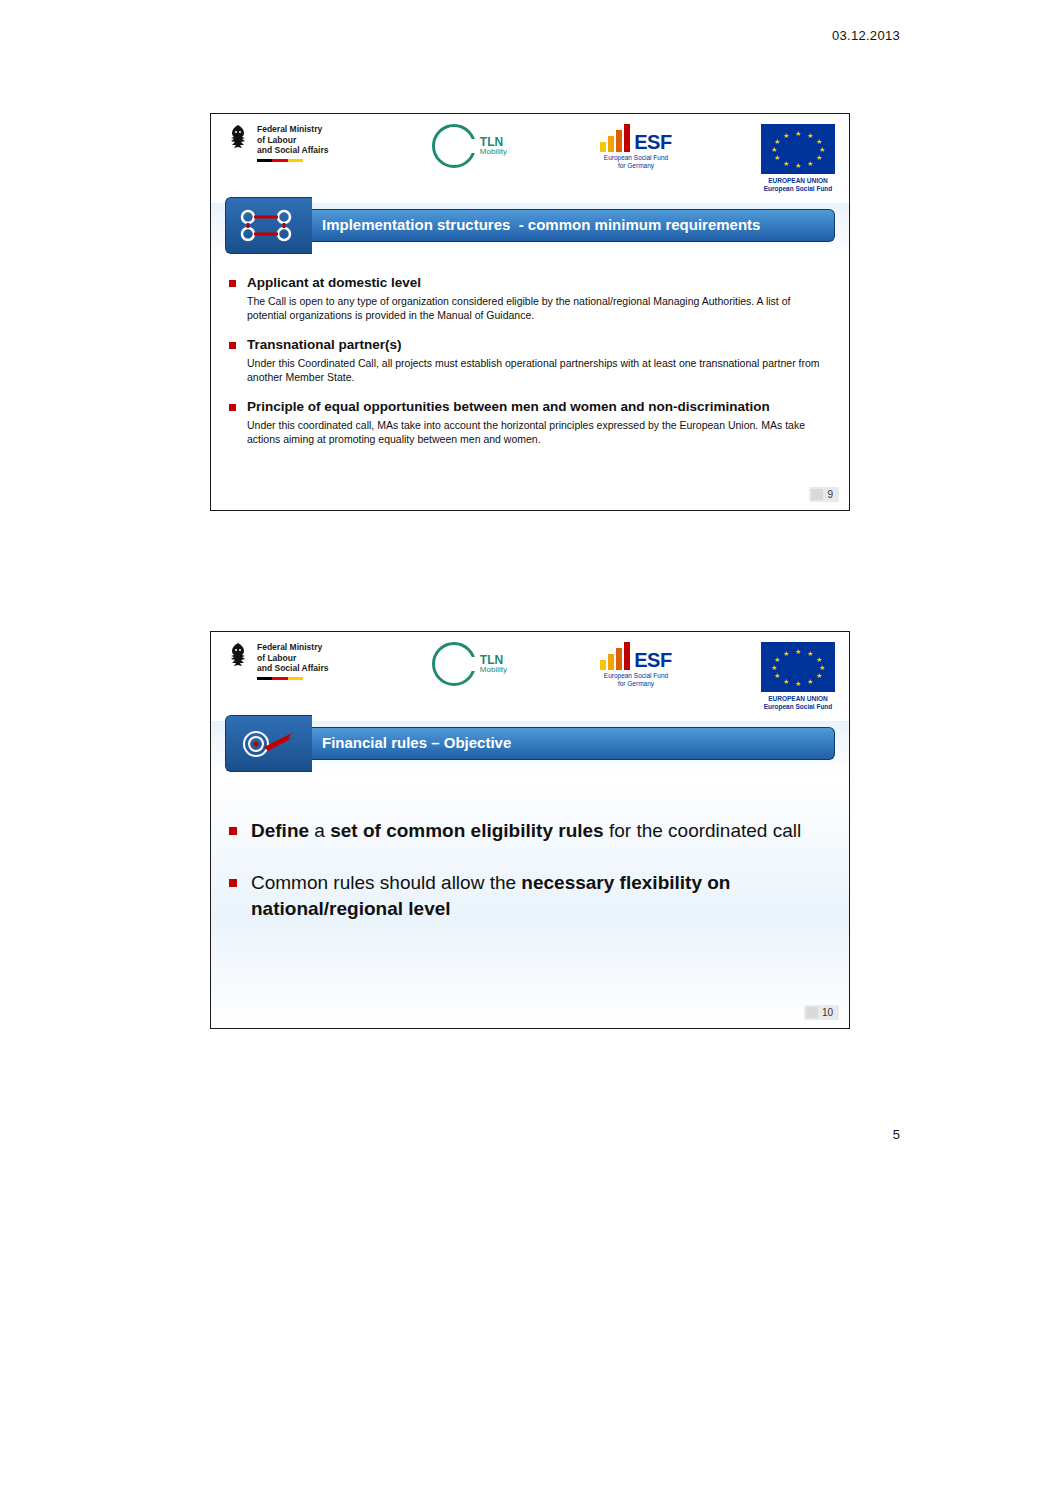03.12.2013
Federal Ministry of Labour and Social Affairs
TLNMobility
ESF
European Social Fund
for Germany
★ ★ ★ ★ ★ ★ ★ ★ ★ ★ ★ ★
EUROPEAN UNION
European Social Fund
Implementation structures - common minimum requirements
Applicant at domestic level
The Call is open to any type of organization considered eligible by the national/regional Managing Authorities. A list of potential organizations is provided in the Manual of Guidance.
Transnational partner(s)
Under this Coordinated Call, all projects must establish operational partnerships with at least one transnational partner from another Member State.
Principle of equal opportunities between men and women and non-discrimination
Under this coordinated call, MAs take into account the horizontal principles expressed by the European Union. MAs take actions aiming at promoting equality between men and women.
9
Federal Ministry of Labour and Social Affairs
TLNMobility
ESF
European Social Fund
for Germany
★ ★ ★ ★ ★ ★ ★ ★ ★ ★ ★ ★
EUROPEAN UNION
European Social Fund
Financial rules – Objective
Define a set of common eligibility rules for the coordinated call
Common rules should allow the necessary flexibility on national/regional level
10
5